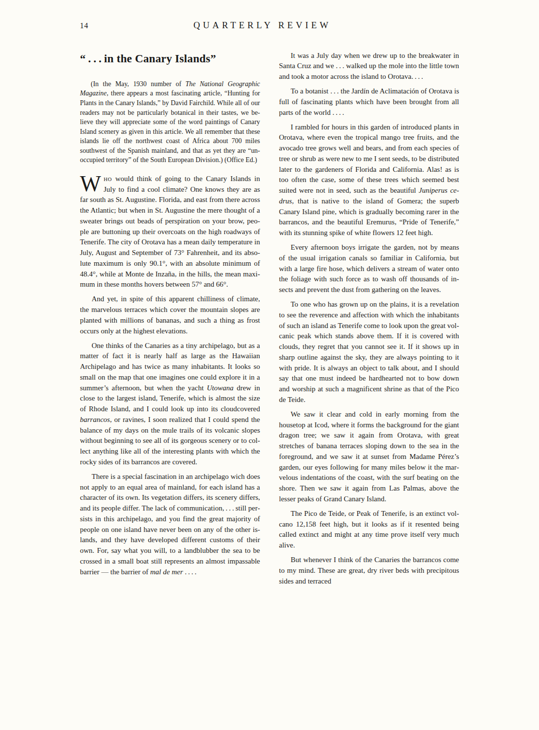14 Quarterly Review
“ . . . in the Canary Islands”
(In the May, 1930 number of The National Geographic Magazine, there appears a most fascinating article, “Hunting for Plants in the Canary Islands,” by David Fairchild. While all of our readers may not be particularly botanical in their tastes, we believe they will appreciate some of the word paintings of Canary Island scenery as given in this article. We all remember that these islands lie off the northwest coast of Africa about 700 miles southwest of the Spanish mainland, and that as yet they are “unoccupied territory” of the South European Division.) (Office Ed.)
Who would think of going to the Canary Islands in July to find a cool climate? One knows they are as far south as St. Augustine. Florida, and east from there across the Atlantic; but when in St. Augustine the mere thought of a sweater brings out beads of perspiration on your brow, people are buttoning up their overcoats on the high roadways of Tenerife. The city of Orotava has a mean daily temperature in July, August and September of 73° Fahrenheit, and its absolute maximum is only 90.1°, with an absolute minimum of 48.4°, while at Monte de Inzaña, in the hills, the mean maximum in these months hovers between 57° and 66°.
And yet, in spite of this apparent chilliness of climate, the marvelous terraces which cover the mountain slopes are planted with millions of bananas, and such a thing as frost occurs only at the highest elevations.
One thinks of the Canaries as a tiny archipelago, but as a matter of fact it is nearly half as large as the Hawaiian Archipelago and has twice as many inhabitants. It looks so small on the map that one imagines one could explore it in a summer’s afternoon, but when the yacht Utowana drew in close to the largest island, Tenerife, which is almost the size of Rhode Island, and I could look up into its cloudcovered barrancos, or ravines, I soon realized that I could spend the balance of my days on the mule trails of its volcanic slopes without beginning to see all of its gorgeous scenery or to collect anything like all of the interesting plants with which the rocky sides of its barrancos are covered.
There is a special fascination in an archipelago wich does not apply to an equal area of mainland, for each island has a character of its own. Its vegetation differs, its scenery differs, and its people differ. The lack of communication, . . . still persists in this archipelago, and you find the great majority of people on one island have never been on any of the other islands, and they have developed different customs of their own. For, say what you will, to a landblubber the sea to be crossed in a small boat still represents an almost impassable barrier — the barrier of mal de mer . . . .
It was a July day when we drew up to the breakwater in Santa Cruz and we . . . walked up the mole into the little town and took a motor across the island to Orotava. . . .
To a botanist . . . the Jardín de Aclimatación of Orotava is full of fascinating plants which have been brought from all parts of the world . . . .
I rambled for hours in this garden of introduced plants in Orotava, where even the tropical mango tree fruits, and the avocado tree grows well and bears, and from each species of tree or shrub as were new to me I sent seeds, to be distributed later to the gardeners of Florida and California. Alas! as is too often the case, some of these trees which seemed best suited were not in seed, such as the beautiful Juniperus cedrus, that is native to the island of Gomera; the superb Canary Island pine, which is gradually becoming rarer in the barrancos, and the beautiful Eremurus, “Pride of Tenerife,” with its stunning spike of white flowers 12 feet high.
Every afternoon boys irrigate the garden, not by means of the usual irrigation canals so familiar in California, but with a large fire hose, which delivers a stream of water onto the foliage with such force as to wash off thousands of insects and prevent the dust from gathering on the leaves.
To one who has grown up on the plains, it is a revelation to see the reverence and affection with which the inhabitants of such an island as Tenerife come to look upon the great volcanic peak which stands above them. If it is covered with clouds, they regret that you cannot see it. If it shows up in sharp outline against the sky, they are always pointing to it with pride. It is always an object to talk about, and I should say that one must indeed be hardhearted not to bow down and worship at such a magnificent shrine as that of the Pico de Teide.
We saw it clear and cold in early morning from the housetop at Icod, where it forms the background for the giant dragon tree; we saw it again from Orotava, with great stretches of banana terraces sloping down to the sea in the foreground, and we saw it at sunset from Madame Pérez’s garden, our eyes following for many miles below it the marvelous indentations of the coast, with the surf beating on the shore. Then we saw it again from Las Palmas, above the lesser peaks of Grand Canary Island.
The Pico de Teide, or Peak of Tenerife, is an extinct volcano 12,158 feet high, but it looks as if it resented being called extinct and might at any time prove itself very much alive.
But whenever I think of the Canaries the barrancos come to my mind. These are great, dry river beds with precipitous sides and terraced